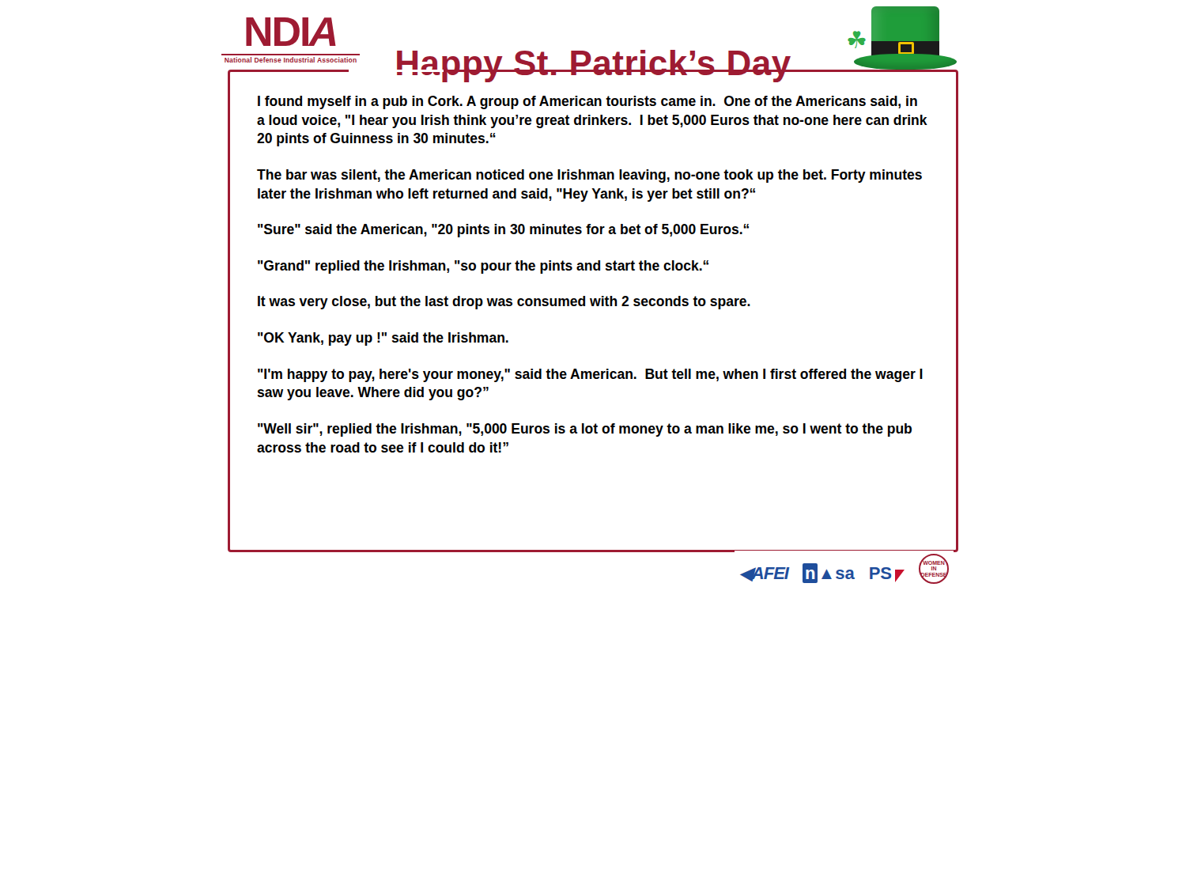NDIA
National Defense Industrial Association
Happy St. Patrick’s Day
☘
I found myself in a pub in Cork. A group of American tourists came in. One of the Americans said, in a loud voice, "I hear you Irish think you’re great drinkers. I bet 5,000 Euros that no-one here can drink 20 pints of Guinness in 30 minutes.“
The bar was silent, the American noticed one Irishman leaving, no-one took up the bet. Forty minutes later the Irishman who left returned and said, "Hey Yank, is yer bet still on?“
"Sure" said the American, "20 pints in 30 minutes for a bet of 5,000 Euros.“
"Grand" replied the Irishman, "so pour the pints and start the clock.“
It was very close, but the last drop was consumed with 2 seconds to spare.
"OK Yank, pay up !" said the Irishman.
"I'm happy to pay, here's your money," said the American. But tell me, when I first offered the wager I saw you leave. Where did you go?”
"Well sir", replied the Irishman, "5,000 Euros is a lot of money to a man like me, so I went to the pub across the road to see if I could do it!”
◀AFEI
n▲sa
PS
WOMEN IN
DEFENSE